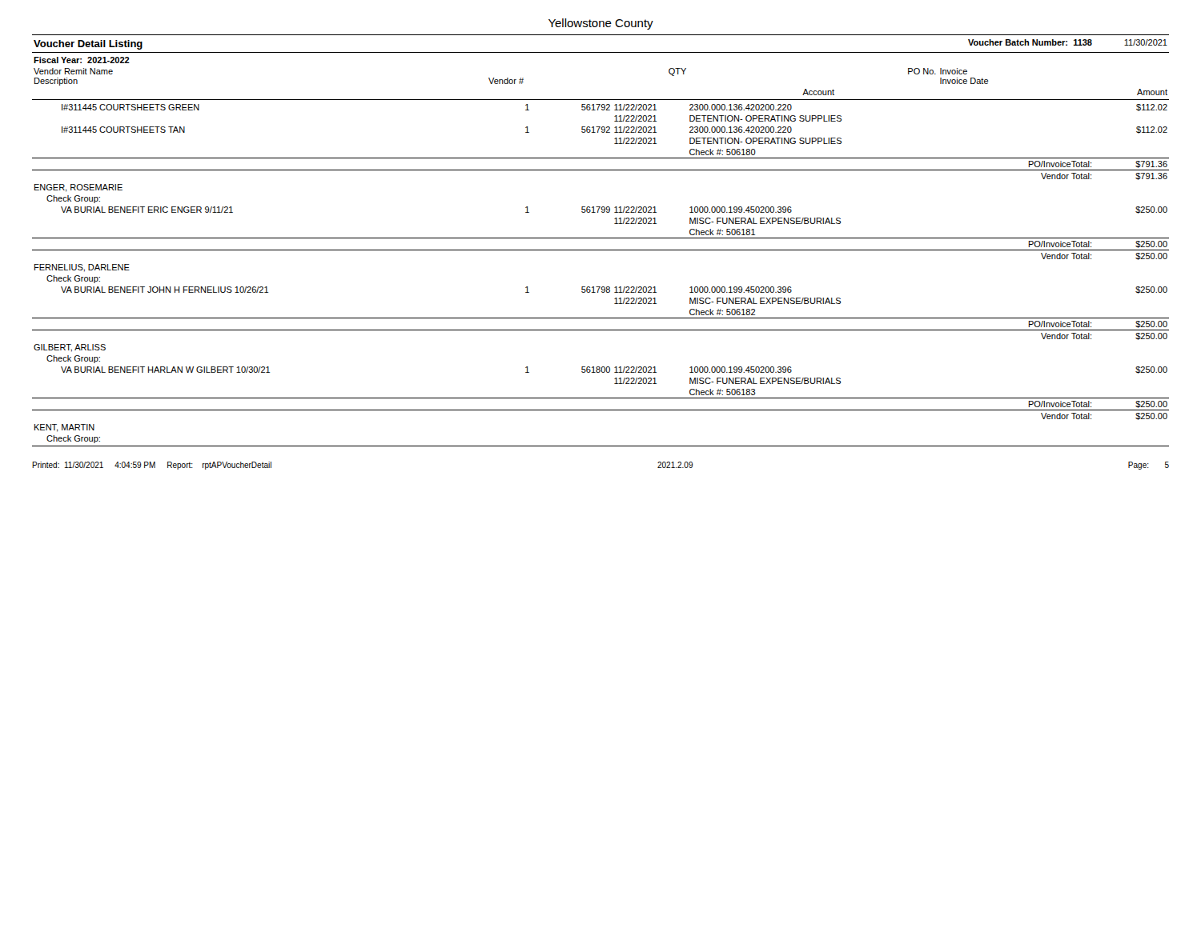Yellowstone County
| Voucher Detail Listing | Voucher Batch Number: 1138 | 11/30/2021 |
| Fiscal Year: 2021-2022 |
| Vendor Remit Name Description | Vendor # | QTY | PO No. | Invoice Invoice Date |
| | | | | | Account | Amount |
| I#311445 COURTSHEETS GREEN | | 1 | 561792 | 11/22/2021 | 2300.000.136.420200.220 | $112.02 |
| | | | | 11/22/2021 | DETENTION- OPERATING SUPPLIES | |
| I#311445 COURTSHEETS TAN | | 1 | 561792 | 11/22/2021 | 2300.000.136.420200.220 | $112.02 |
| | | | | 11/22/2021 | DETENTION- OPERATING SUPPLIES | |
| | Check #: 506180 | |
| | PO/InvoiceTotal: | $791.36 |
| | Vendor Total: | $791.36 |
| ENGER, ROSEMARIE |
| Check Group: |
| VA BURIAL BENEFIT ERIC ENGER 9/11/21 | | 1 | 561799 | 11/22/2021 | 1000.000.199.450200.396 | $250.00 |
| | | | | 11/22/2021 | MISC- FUNERAL EXPENSE/BURIALS | |
| | Check #: 506181 | |
| | PO/InvoiceTotal: | $250.00 |
| | Vendor Total: | $250.00 |
| FERNELIUS, DARLENE |
| Check Group: |
| VA BURIAL BENEFIT JOHN H FERNELIUS 10/26/21 | | 1 | 561798 | 11/22/2021 | 1000.000.199.450200.396 | $250.00 |
| | | | | 11/22/2021 | MISC- FUNERAL EXPENSE/BURIALS | |
| | Check #: 506182 | |
| | PO/InvoiceTotal: | $250.00 |
| | Vendor Total: | $250.00 |
| GILBERT, ARLISS |
| Check Group: |
| VA BURIAL BENEFIT HARLAN W GILBERT 10/30/21 | | 1 | 561800 | 11/22/2021 | 1000.000.199.450200.396 | $250.00 |
| | | | | 11/22/2021 | MISC- FUNERAL EXPENSE/BURIALS | |
| | Check #: 506183 | |
| | PO/InvoiceTotal: | $250.00 |
| | Vendor Total: | $250.00 |
| KENT, MARTIN |
| Check Group: |
| Printed: 11/30/2021 4:04:59 PM Report: rptAPVoucherDetail | 2021.2.09 | Page: 5 |